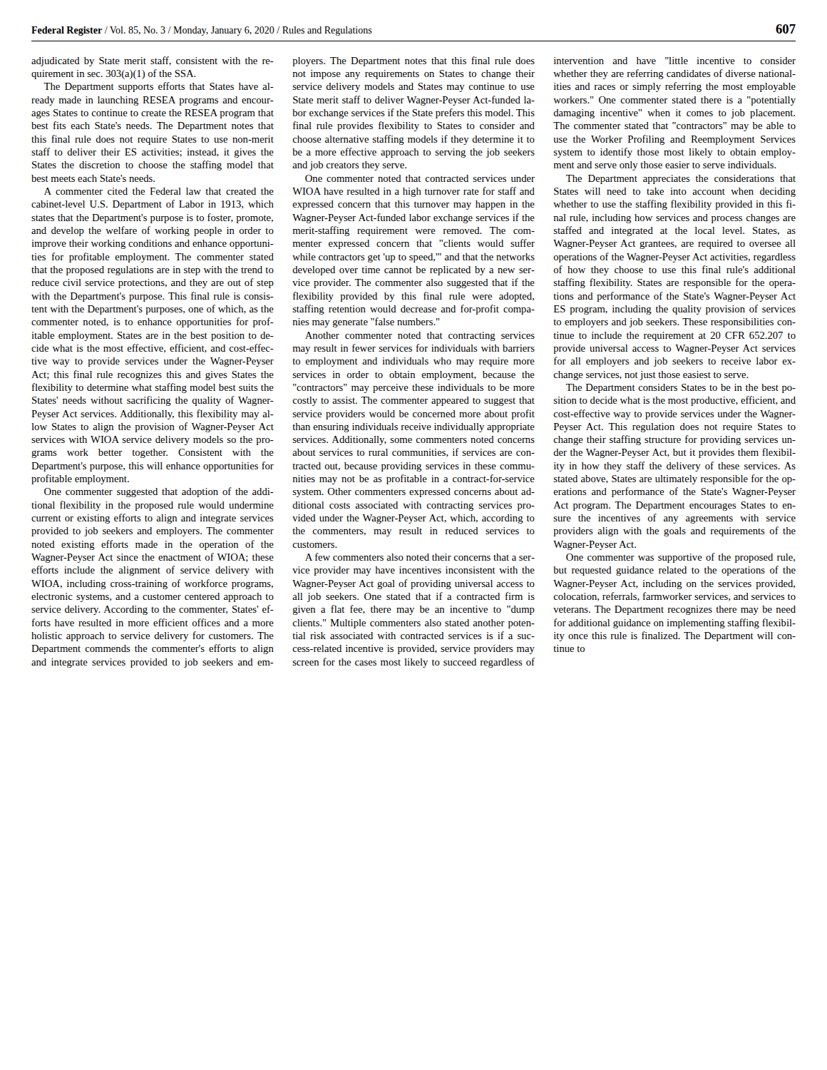Federal Register / Vol. 85, No. 3 / Monday, January 6, 2020 / Rules and Regulations
607
adjudicated by State merit staff, consistent with the requirement in sec. 303(a)(1) of the SSA.
The Department supports efforts that States have already made in launching RESEA programs and encourages States to continue to create the RESEA program that best fits each State's needs. The Department notes that this final rule does not require States to use non-merit staff to deliver their ES activities; instead, it gives the States the discretion to choose the staffing model that best meets each State's needs.
A commenter cited the Federal law that created the cabinet-level U.S. Department of Labor in 1913, which states that the Department's purpose is to foster, promote, and develop the welfare of working people in order to improve their working conditions and enhance opportunities for profitable employment. The commenter stated that the proposed regulations are in step with the trend to reduce civil service protections, and they are out of step with the Department's purpose. This final rule is consistent with the Department's purposes, one of which, as the commenter noted, is to enhance opportunities for profitable employment. States are in the best position to decide what is the most effective, efficient, and cost-effective way to provide services under the Wagner-Peyser Act; this final rule recognizes this and gives States the flexibility to determine what staffing model best suits the States' needs without sacrificing the quality of Wagner-Peyser Act services. Additionally, this flexibility may allow States to align the provision of Wagner-Peyser Act services with WIOA service delivery models so the programs work better together. Consistent with the Department's purpose, this will enhance opportunities for profitable employment.
One commenter suggested that adoption of the additional flexibility in the proposed rule would undermine current or existing efforts to align and integrate services provided to job seekers and employers. The commenter noted existing efforts made in the operation of the Wagner-Peyser Act since the enactment of WIOA; these efforts include the alignment of service delivery with WIOA, including cross-training of workforce programs, electronic systems, and a customer centered approach to service delivery. According to the commenter, States' efforts have resulted in more efficient offices and a more holistic approach to service delivery for customers. The Department commends the commenter's efforts to align and integrate services provided to job seekers and employers. The Department notes that this final rule does not impose any requirements on States to change their service delivery models and States may continue to use State merit staff to deliver Wagner-Peyser Act-funded labor exchange services if the State prefers this model. This final rule provides flexibility to States to consider and choose alternative staffing models if they determine it to be a more effective approach to serving the job seekers and job creators they serve.
One commenter noted that contracted services under WIOA have resulted in a high turnover rate for staff and expressed concern that this turnover may happen in the Wagner-Peyser Act-funded labor exchange services if the merit-staffing requirement were removed. The commenter expressed concern that "clients would suffer while contractors get 'up to speed,'" and that the networks developed over time cannot be replicated by a new service provider. The commenter also suggested that if the flexibility provided by this final rule were adopted, staffing retention would decrease and for-profit companies may generate "false numbers."
Another commenter noted that contracting services may result in fewer services for individuals with barriers to employment and individuals who may require more services in order to obtain employment, because the "contractors" may perceive these individuals to be more costly to assist. The commenter appeared to suggest that service providers would be concerned more about profit than ensuring individuals receive individually appropriate services. Additionally, some commenters noted concerns about services to rural communities, if services are contracted out, because providing services in these communities may not be as profitable in a contract-for-service system. Other commenters expressed concerns about additional costs associated with contracting services provided under the Wagner-Peyser Act, which, according to the commenters, may result in reduced services to customers.
A few commenters also noted their concerns that a service provider may have incentives inconsistent with the Wagner-Peyser Act goal of providing universal access to all job seekers. One stated that if a contracted firm is given a flat fee, there may be an incentive to "dump clients." Multiple commenters also stated another potential risk associated with contracted services is if a success-related incentive is provided, service providers may screen for the cases most likely to succeed regardless of intervention and have "little incentive to consider whether they are referring candidates of diverse nationalities and races or simply referring the most employable workers." One commenter stated there is a "potentially damaging incentive" when it comes to job placement. The commenter stated that "contractors" may be able to use the Worker Profiling and Reemployment Services system to identify those most likely to obtain employment and serve only those easier to serve individuals.
The Department appreciates the considerations that States will need to take into account when deciding whether to use the staffing flexibility provided in this final rule, including how services and process changes are staffed and integrated at the local level. States, as Wagner-Peyser Act grantees, are required to oversee all operations of the Wagner-Peyser Act activities, regardless of how they choose to use this final rule's additional staffing flexibility. States are responsible for the operations and performance of the State's Wagner-Peyser Act ES program, including the quality provision of services to employers and job seekers. These responsibilities continue to include the requirement at 20 CFR 652.207 to provide universal access to Wagner-Peyser Act services for all employers and job seekers to receive labor exchange services, not just those easiest to serve.
The Department considers States to be in the best position to decide what is the most productive, efficient, and cost-effective way to provide services under the Wagner-Peyser Act. This regulation does not require States to change their staffing structure for providing services under the Wagner-Peyser Act, but it provides them flexibility in how they staff the delivery of these services. As stated above, States are ultimately responsible for the operations and performance of the State's Wagner-Peyser Act program. The Department encourages States to ensure the incentives of any agreements with service providers align with the goals and requirements of the Wagner-Peyser Act.
One commenter was supportive of the proposed rule, but requested guidance related to the operations of the Wagner-Peyser Act, including on the services provided, colocation, referrals, farmworker services, and services to veterans. The Department recognizes there may be need for additional guidance on implementing staffing flexibility once this rule is finalized. The Department will continue to